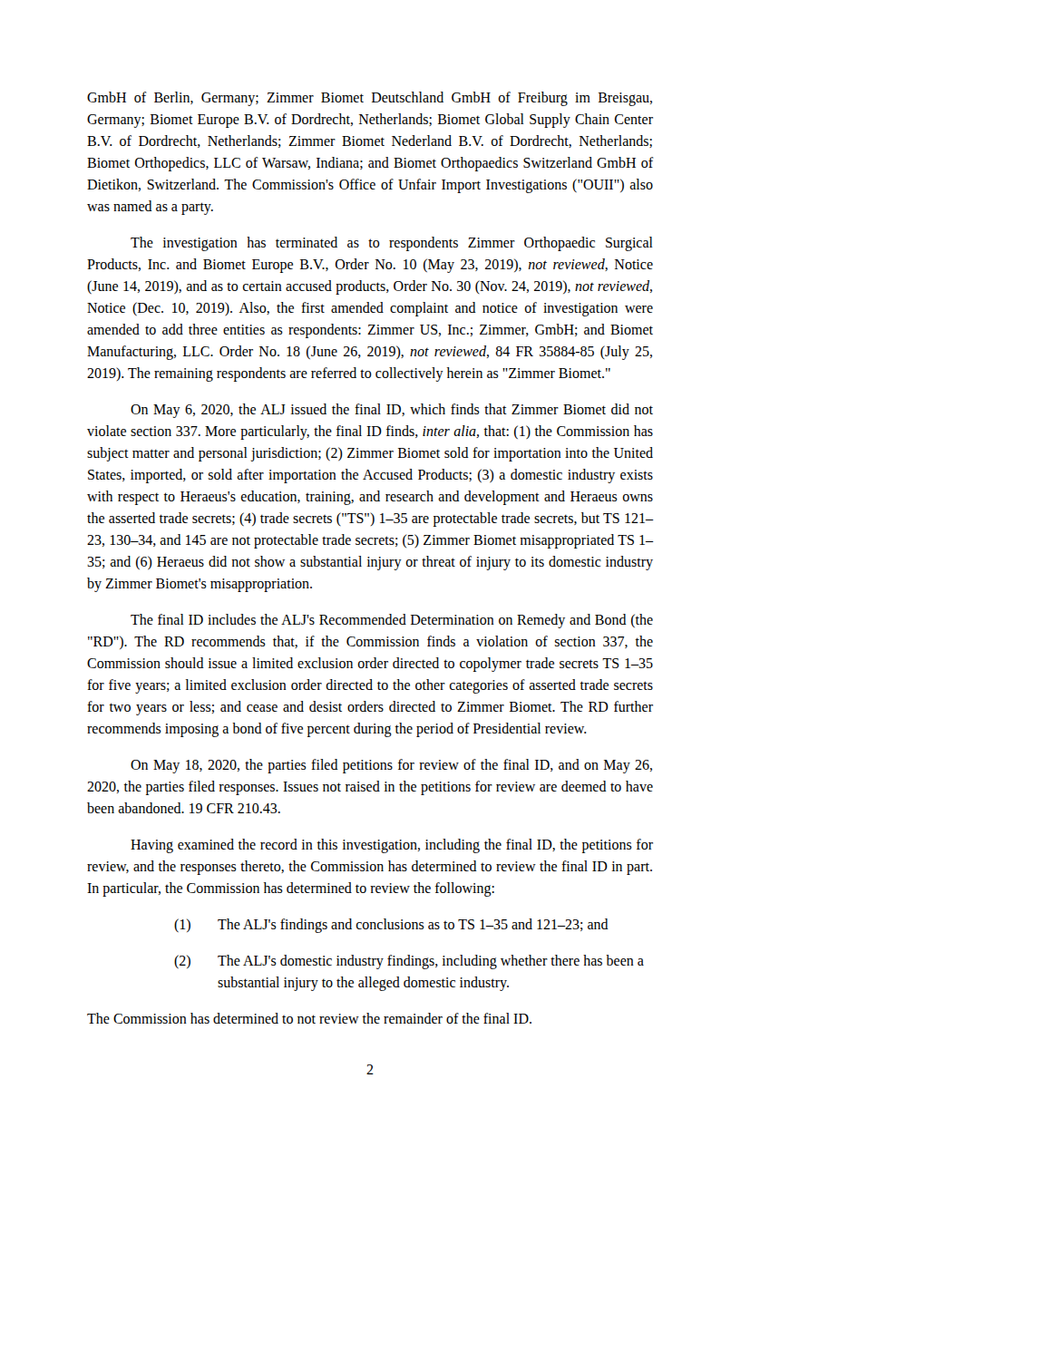GmbH of Berlin, Germany; Zimmer Biomet Deutschland GmbH of Freiburg im Breisgau, Germany; Biomet Europe B.V. of Dordrecht, Netherlands; Biomet Global Supply Chain Center B.V. of Dordrecht, Netherlands; Zimmer Biomet Nederland B.V. of Dordrecht, Netherlands; Biomet Orthopedics, LLC of Warsaw, Indiana; and Biomet Orthopaedics Switzerland GmbH of Dietikon, Switzerland. The Commission's Office of Unfair Import Investigations ("OUII") also was named as a party.
The investigation has terminated as to respondents Zimmer Orthopaedic Surgical Products, Inc. and Biomet Europe B.V., Order No. 10 (May 23, 2019), not reviewed, Notice (June 14, 2019), and as to certain accused products, Order No. 30 (Nov. 24, 2019), not reviewed, Notice (Dec. 10, 2019). Also, the first amended complaint and notice of investigation were amended to add three entities as respondents: Zimmer US, Inc.; Zimmer, GmbH; and Biomet Manufacturing, LLC. Order No. 18 (June 26, 2019), not reviewed, 84 FR 35884-85 (July 25, 2019). The remaining respondents are referred to collectively herein as "Zimmer Biomet."
On May 6, 2020, the ALJ issued the final ID, which finds that Zimmer Biomet did not violate section 337. More particularly, the final ID finds, inter alia, that: (1) the Commission has subject matter and personal jurisdiction; (2) Zimmer Biomet sold for importation into the United States, imported, or sold after importation the Accused Products; (3) a domestic industry exists with respect to Heraeus's education, training, and research and development and Heraeus owns the asserted trade secrets; (4) trade secrets ("TS") 1–35 are protectable trade secrets, but TS 121–23, 130–34, and 145 are not protectable trade secrets; (5) Zimmer Biomet misappropriated TS 1–35; and (6) Heraeus did not show a substantial injury or threat of injury to its domestic industry by Zimmer Biomet's misappropriation.
The final ID includes the ALJ's Recommended Determination on Remedy and Bond (the "RD"). The RD recommends that, if the Commission finds a violation of section 337, the Commission should issue a limited exclusion order directed to copolymer trade secrets TS 1–35 for five years; a limited exclusion order directed to the other categories of asserted trade secrets for two years or less; and cease and desist orders directed to Zimmer Biomet. The RD further recommends imposing a bond of five percent during the period of Presidential review.
On May 18, 2020, the parties filed petitions for review of the final ID, and on May 26, 2020, the parties filed responses. Issues not raised in the petitions for review are deemed to have been abandoned. 19 CFR 210.43.
Having examined the record in this investigation, including the final ID, the petitions for review, and the responses thereto, the Commission has determined to review the final ID in part. In particular, the Commission has determined to review the following:
(1)
The ALJ's findings and conclusions as to TS 1–35 and 121–23; and
(2)
The ALJ's domestic industry findings, including whether there has been a substantial injury to the alleged domestic industry.
The Commission has determined to not review the remainder of the final ID.
2